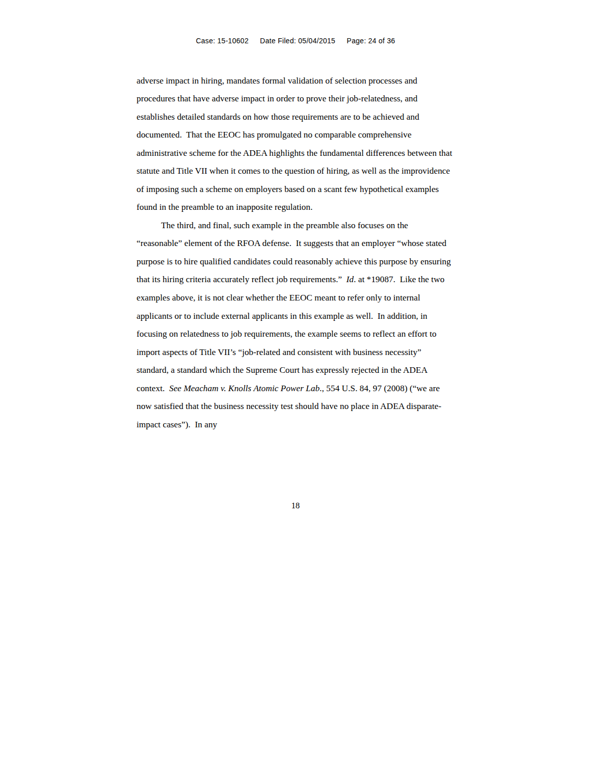Case: 15-10602 Date Filed: 05/04/2015 Page: 24 of 36
adverse impact in hiring, mandates formal validation of selection processes and procedures that have adverse impact in order to prove their job-relatedness, and establishes detailed standards on how those requirements are to be achieved and documented. That the EEOC has promulgated no comparable comprehensive administrative scheme for the ADEA highlights the fundamental differences between that statute and Title VII when it comes to the question of hiring, as well as the improvidence of imposing such a scheme on employers based on a scant few hypothetical examples found in the preamble to an inapposite regulation.
The third, and final, such example in the preamble also focuses on the “reasonable” element of the RFOA defense. It suggests that an employer “whose stated purpose is to hire qualified candidates could reasonably achieve this purpose by ensuring that its hiring criteria accurately reflect job requirements.” Id. at *19087. Like the two examples above, it is not clear whether the EEOC meant to refer only to internal applicants or to include external applicants in this example as well. In addition, in focusing on relatedness to job requirements, the example seems to reflect an effort to import aspects of Title VII’s “job-related and consistent with business necessity” standard, a standard which the Supreme Court has expressly rejected in the ADEA context. See Meacham v. Knolls Atomic Power Lab., 554 U.S. 84, 97 (2008) (“we are now satisfied that the business necessity test should have no place in ADEA disparate-impact cases”). In any
18